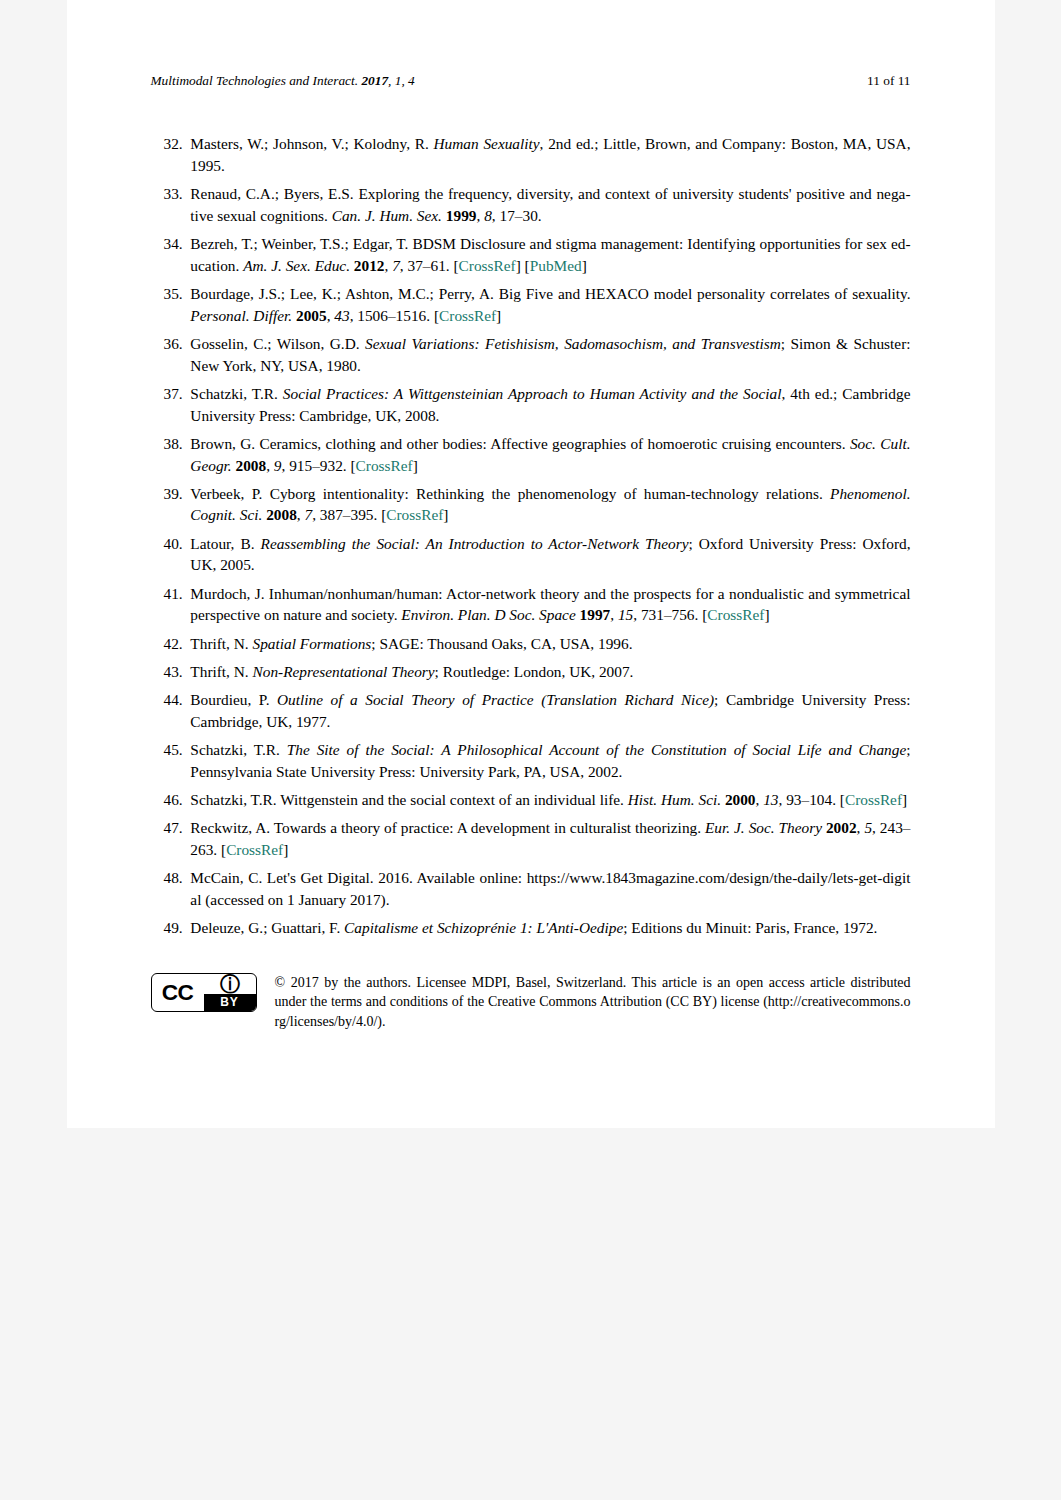Multimodal Technologies and Interact. 2017, 1, 4
11 of 11
Masters, W.; Johnson, V.; Kolodny, R. Human Sexuality, 2nd ed.; Little, Brown, and Company: Boston, MA, USA, 1995.
Renaud, C.A.; Byers, E.S. Exploring the frequency, diversity, and context of university students' positive and negative sexual cognitions. Can. J. Hum. Sex. 1999, 8, 17–30.
Bezreh, T.; Weinber, T.S.; Edgar, T. BDSM Disclosure and stigma management: Identifying opportunities for sex education. Am. J. Sex. Educ. 2012, 7, 37–61. [CrossRef] [PubMed]
Bourdage, J.S.; Lee, K.; Ashton, M.C.; Perry, A. Big Five and HEXACO model personality correlates of sexuality. Personal. Differ. 2005, 43, 1506–1516. [CrossRef]
Gosselin, C.; Wilson, G.D. Sexual Variations: Fetishisism, Sadomasochism, and Transvestism; Simon & Schuster: New York, NY, USA, 1980.
Schatzki, T.R. Social Practices: A Wittgensteinian Approach to Human Activity and the Social, 4th ed.; Cambridge University Press: Cambridge, UK, 2008.
Brown, G. Ceramics, clothing and other bodies: Affective geographies of homoerotic cruising encounters. Soc. Cult. Geogr. 2008, 9, 915–932. [CrossRef]
Verbeek, P. Cyborg intentionality: Rethinking the phenomenology of human-technology relations. Phenomenol. Cognit. Sci. 2008, 7, 387–395. [CrossRef]
Latour, B. Reassembling the Social: An Introduction to Actor-Network Theory; Oxford University Press: Oxford, UK, 2005.
Murdoch, J. Inhuman/nonhuman/human: Actor-network theory and the prospects for a nondualistic and symmetrical perspective on nature and society. Environ. Plan. D Soc. Space 1997, 15, 731–756. [CrossRef]
Thrift, N. Spatial Formations; SAGE: Thousand Oaks, CA, USA, 1996.
Thrift, N. Non-Representational Theory; Routledge: London, UK, 2007.
Bourdieu, P. Outline of a Social Theory of Practice (Translation Richard Nice); Cambridge University Press: Cambridge, UK, 1977.
Schatzki, T.R. The Site of the Social: A Philosophical Account of the Constitution of Social Life and Change; Pennsylvania State University Press: University Park, PA, USA, 2002.
Schatzki, T.R. Wittgenstein and the social context of an individual life. Hist. Hum. Sci. 2000, 13, 93–104. [CrossRef]
Reckwitz, A. Towards a theory of practice: A development in culturalist theorizing. Eur. J. Soc. Theory 2002, 5, 243–263. [CrossRef]
McCain, C. Let's Get Digital. 2016. Available online: https://www.1843magazine.com/design/the-daily/lets-get-digital (accessed on 1 January 2017).
Deleuze, G.; Guattari, F. Capitalisme et Schizoprénie 1: L'Anti-Oedipe; Editions du Minuit: Paris, France, 1972.
CC
ⓘ
BY
© 2017 by the authors. Licensee MDPI, Basel, Switzerland. This article is an open access article distributed under the terms and conditions of the Creative Commons Attribution (CC BY) license (http://creativecommons.org/licenses/by/4.0/).